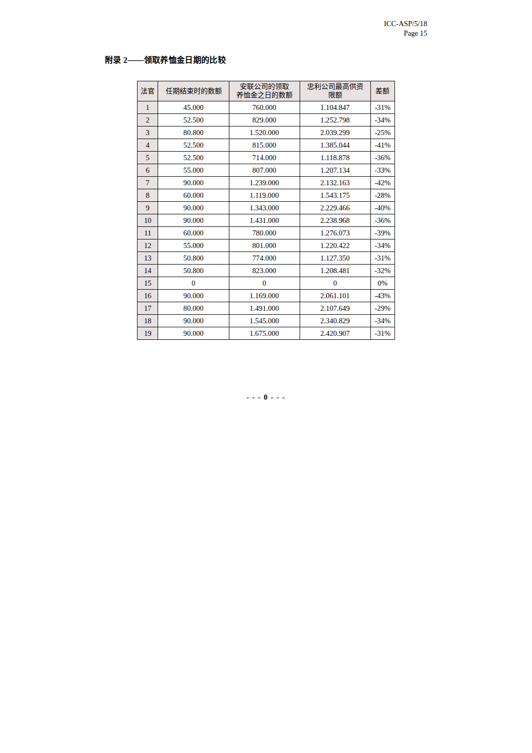ICC-ASP/5/18
Page 15
附录 2——领取养恤金日期的比较
| 法官 | 任期结束时的数额 | 安联公司的领取 养恤金之日的数额 | 忠利公司最高供资 限额 | 差额 |
| --- | --- | --- | --- | --- |
| 1 | 45.000 | 760.000 | 1.104.847 | -31% |
| 2 | 52.500 | 829.000 | 1.252.798 | -34% |
| 3 | 80.800 | 1.520.000 | 2.039.299 | -25% |
| 4 | 52.500 | 815.000 | 1.385.044 | -41% |
| 5 | 52.500 | 714.000 | 1.118.878 | -36% |
| 6 | 55.000 | 807.000 | 1.207.134 | -33% |
| 7 | 90.000 | 1.239.000 | 2.132.163 | -42% |
| 8 | 60.000 | 1.119.000 | 1.543.175 | -28% |
| 9 | 90.000 | 1.343.000 | 2.229.466 | -40% |
| 10 | 90.000 | 1.431.000 | 2.238.968 | -36% |
| 11 | 60.000 | 780.000 | 1.276.073 | -39% |
| 12 | 55.000 | 801.000 | 1.220.422 | -34% |
| 13 | 50.800 | 774.000 | 1.127.350 | -31% |
| 14 | 50.800 | 823.000 | 1.208.481 | -32% |
| 15 | 0 | 0 | 0 | 0% |
| 16 | 90.000 | 1.169.000 | 2.061.101 | -43% |
| 17 | 80.000 | 1.491.000 | 2.107.649 | -29% |
| 18 | 90.000 | 1.545.000 | 2.340.829 | -34% |
| 19 | 90.000 | 1.675.000 | 2.420.907 | -31% |
- - - 0 - - -